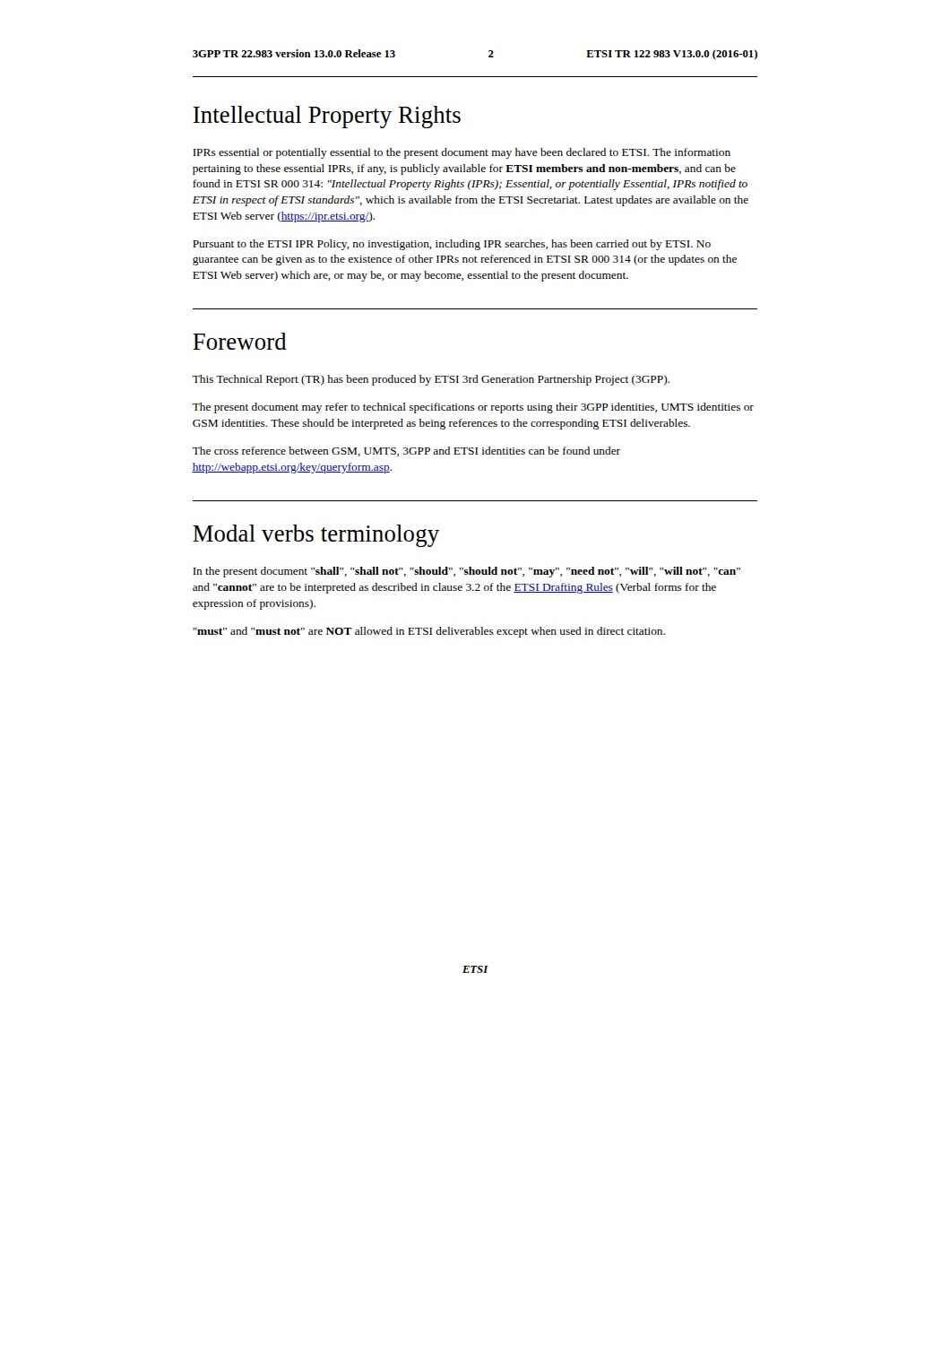3GPP TR 22.983 version 13.0.0 Release 13
2
ETSI TR 122 983 V13.0.0 (2016-01)
Intellectual Property Rights
IPRs essential or potentially essential to the present document may have been declared to ETSI. The information pertaining to these essential IPRs, if any, is publicly available for ETSI members and non-members, and can be found in ETSI SR 000 314: "Intellectual Property Rights (IPRs); Essential, or potentially Essential, IPRs notified to ETSI in respect of ETSI standards", which is available from the ETSI Secretariat. Latest updates are available on the ETSI Web server (https://ipr.etsi.org/).
Pursuant to the ETSI IPR Policy, no investigation, including IPR searches, has been carried out by ETSI. No guarantee can be given as to the existence of other IPRs not referenced in ETSI SR 000 314 (or the updates on the ETSI Web server) which are, or may be, or may become, essential to the present document.
Foreword
This Technical Report (TR) has been produced by ETSI 3rd Generation Partnership Project (3GPP).
The present document may refer to technical specifications or reports using their 3GPP identities, UMTS identities or GSM identities. These should be interpreted as being references to the corresponding ETSI deliverables.
The cross reference between GSM, UMTS, 3GPP and ETSI identities can be found under http://webapp.etsi.org/key/queryform.asp.
Modal verbs terminology
In the present document "shall", "shall not", "should", "should not", "may", "need not", "will", "will not", "can" and "cannot" are to be interpreted as described in clause 3.2 of the ETSI Drafting Rules (Verbal forms for the expression of provisions).
"must" and "must not" are NOT allowed in ETSI deliverables except when used in direct citation.
ETSI